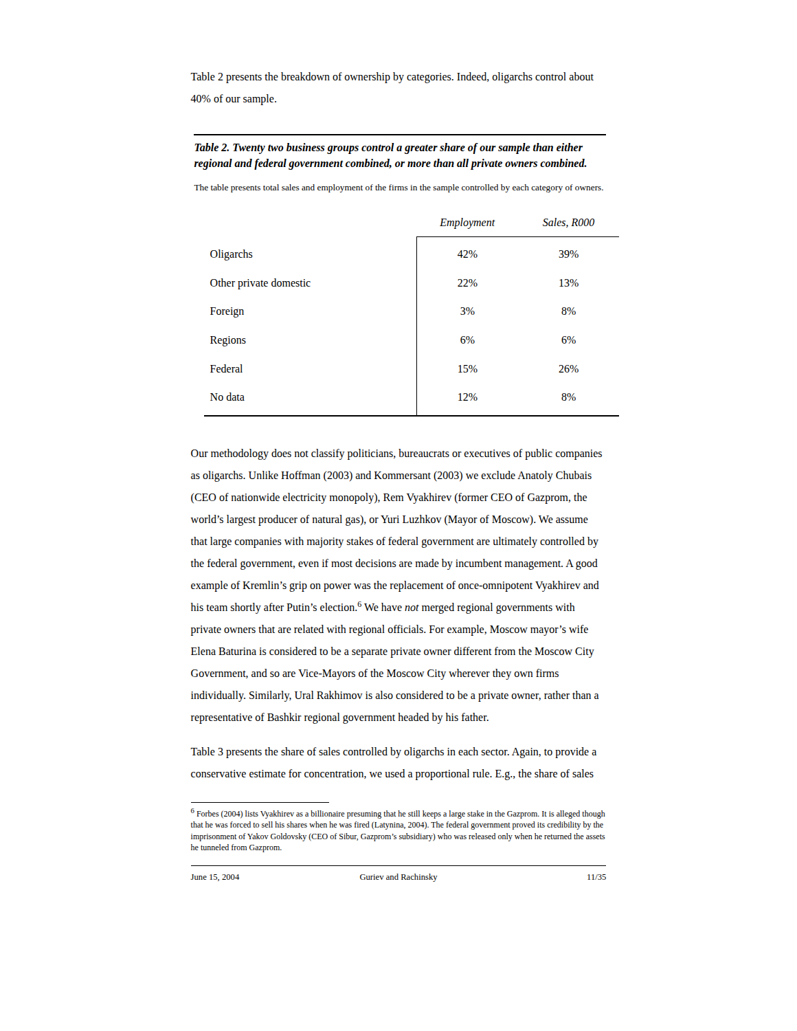Table 2 presents the breakdown of ownership by categories. Indeed, oligarchs control about 40% of our sample.
Table 2. Twenty two business groups control a greater share of our sample than either regional and federal government combined, or more than all private owners combined.
The table presents total sales and employment of the firms in the sample controlled by each category of owners.
| | Employment | Sales, R000 |
| --- | --- | --- |
| Oligarchs | 42% | 39% |
| Other private domestic | 22% | 13% |
| Foreign | 3% | 8% |
| Regions | 6% | 6% |
| Federal | 15% | 26% |
| No data | 12% | 8% |
Our methodology does not classify politicians, bureaucrats or executives of public companies as oligarchs. Unlike Hoffman (2003) and Kommersant (2003) we exclude Anatoly Chubais (CEO of nationwide electricity monopoly), Rem Vyakhirev (former CEO of Gazprom, the world’s largest producer of natural gas), or Yuri Luzhkov (Mayor of Moscow). We assume that large companies with majority stakes of federal government are ultimately controlled by the federal government, even if most decisions are made by incumbent management. A good example of Kremlin’s grip on power was the replacement of once-omnipotent Vyakhirev and his team shortly after Putin’s election.6 We have not merged regional governments with private owners that are related with regional officials. For example, Moscow mayor’s wife Elena Baturina is considered to be a separate private owner different from the Moscow City Government, and so are Vice-Mayors of the Moscow City wherever they own firms individually. Similarly, Ural Rakhimov is also considered to be a private owner, rather than a representative of Bashkir regional government headed by his father.
Table 3 presents the share of sales controlled by oligarchs in each sector. Again, to provide a conservative estimate for concentration, we used a proportional rule. E.g., the share of sales
6 Forbes (2004) lists Vyakhirev as a billionaire presuming that he still keeps a large stake in the Gazprom. It is alleged though that he was forced to sell his shares when he was fired (Latynina, 2004). The federal government proved its credibility by the imprisonment of Yakov Goldovsky (CEO of Sibur, Gazprom’s subsidiary) who was released only when he returned the assets he tunneled from Gazprom.
June 15, 2004
Guriev and Rachinsky
11/35